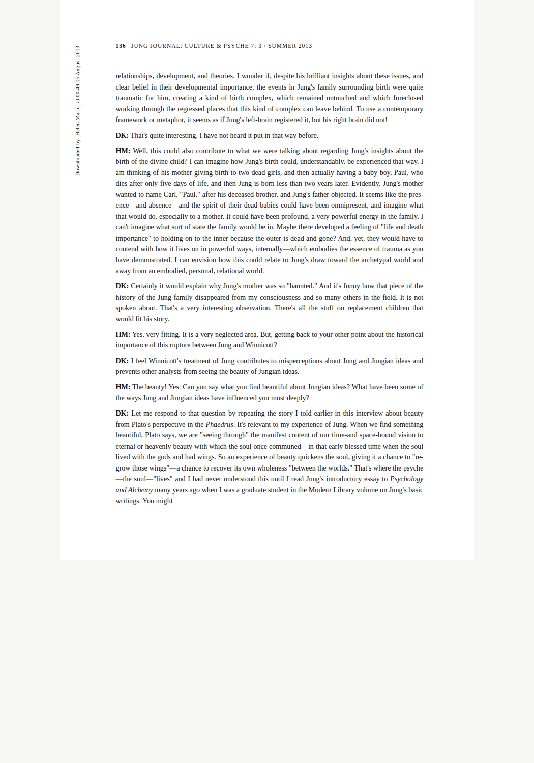Downloaded by [Helen Marlo] at 00:49 15 August 2013
136 JUNG JOURNAL: CULTURE & PSYCHE 7: 3 / SUMMER 2013
relationships, development, and theories. I wonder if, despite his brilliant insights about these issues, and clear belief in their developmental importance, the events in Jung's family surrounding birth were quite traumatic for him, creating a kind of birth complex, which remained untouched and which foreclosed working through the regressed places that this kind of complex can leave behind. To use a contemporary framework or metaphor, it seems as if Jung's left-brain registered it, but his right brain did not!
DK: That's quite interesting. I have not heard it put in that way before.
HM: Well, this could also contribute to what we were talking about regarding Jung's insights about the birth of the divine child? I can imagine how Jung's birth could, understandably, be experienced that way. I am thinking of his mother giving birth to two dead girls, and then actually having a baby boy, Paul, who dies after only five days of life, and then Jung is born less than two years later. Evidently, Jung's mother wanted to name Carl, "Paul," after his deceased brother, and Jung's father objected. It seems like the presence—and absence—and the spirit of their dead babies could have been omnipresent, and imagine what that would do, especially to a mother. It could have been profound, a very powerful energy in the family. I can't imagine what sort of state the family would be in. Maybe there developed a feeling of "life and death importance" to holding on to the inner because the outer is dead and gone? And, yet, they would have to contend with how it lives on in powerful ways, internally—which embodies the essence of trauma as you have demonstrated. I can envision how this could relate to Jung's draw toward the archetypal world and away from an embodied, personal, relational world.
DK: Certainly it would explain why Jung's mother was so "haunted." And it's funny how that piece of the history of the Jung family disappeared from my consciousness and so many others in the field. It is not spoken about. That's a very interesting observation. There's all the stuff on replacement children that would fit his story.
HM: Yes, very fitting. It is a very neglected area. But, getting back to your other point about the historical importance of this rupture between Jung and Winnicott?
DK: I feel Winnicott's treatment of Jung contributes to misperceptions about Jung and Jungian ideas and prevents other analysts from seeing the beauty of Jungian ideas.
HM: The beauty! Yes. Can you say what you find beautiful about Jungian ideas? What have been some of the ways Jung and Jungian ideas have influenced you most deeply?
DK: Let me respond to that question by repeating the story I told earlier in this interview about beauty from Plato's perspective in the Phaedrus. It's relevant to my experience of Jung. When we find something beautiful, Plato says, we are "seeing through" the manifest content of our time-and space-bound vision to eternal or heavenly beauty with which the soul once communed—in that early blessed time when the soul lived with the gods and had wings. So an experience of beauty quickens the soul, giving it a chance to "regrow those wings"—a chance to recover its own wholeness "between the worlds." That's where the psyche—the soul—"lives" and I had never understood this until I read Jung's introductory essay to Psychology and Alchemy many years ago when I was a graduate student in the Modern Library volume on Jung's basic writings. You might